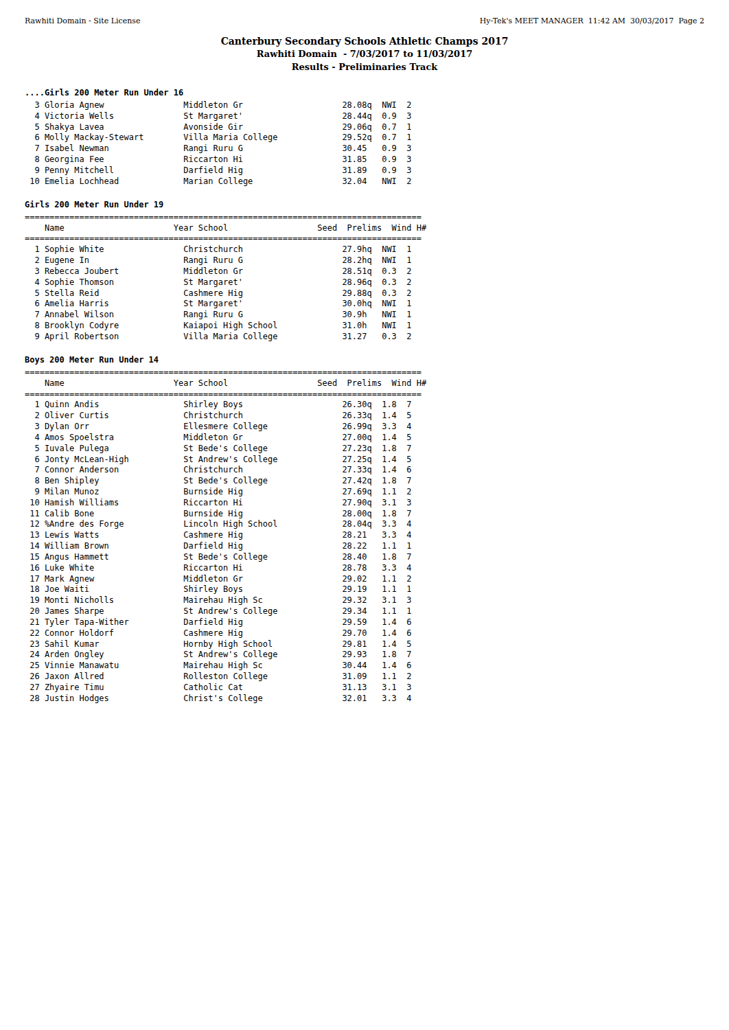Rawhiti Domain - Site License Hy-Tek's MEET MANAGER 11:42 AM 30/03/2017 Page 2
Canterbury Secondary Schools Athletic Champs 2017
Rawhiti Domain - 7/03/2017 to 11/03/2017
Results - Preliminaries Track
....Girls 200 Meter Run Under 16
  3 Gloria Agnew                Middleton Gr                    28.08q  NWI  2
  4 Victoria Wells              St Margaret'                    28.44q  0.9  3
  5 Shakya Lavea                Avonside Gir                    29.06q  0.7  1
  6 Molly Mackay-Stewart        Villa Maria College             29.52q  0.7  1
  7 Isabel Newman               Rangi Ruru G                    30.45   0.9  3
  8 Georgina Fee                Riccarton Hi                    31.85   0.9  3
  9 Penny Mitchell              Darfield Hig                    31.89   0.9  3
 10 Emelia Lochhead             Marian College                  32.04   NWI  2
Girls 200 Meter Run Under 19
================================================================================
    Name                      Year School                  Seed  Prelims  Wind H#
================================================================================
  1 Sophie White                Christchurch                    27.9hq  NWI  1
  2 Eugene In                   Rangi Ruru G                    28.2hq  NWI  1
  3 Rebecca Joubert             Middleton Gr                    28.51q  0.3  2
  4 Sophie Thomson              St Margaret'                    28.96q  0.3  2
  5 Stella Reid                 Cashmere Hig                    29.88q  0.3  2
  6 Amelia Harris               St Margaret'                    30.0hq  NWI  1
  7 Annabel Wilson              Rangi Ruru G                    30.9h   NWI  1
  8 Brooklyn Codyre             Kaiapoi High School             31.0h   NWI  1
  9 April Robertson             Villa Maria College             31.27   0.3  2
Boys 200 Meter Run Under 14
================================================================================
    Name                      Year School                  Seed  Prelims  Wind H#
================================================================================
  1 Quinn Andis                 Shirley Boys                    26.30q  1.8  7
  2 Oliver Curtis               Christchurch                    26.33q  1.4  5
  3 Dylan Orr                   Ellesmere College               26.99q  3.3  4
  4 Amos Spoelstra              Middleton Gr                    27.00q  1.4  5
  5 Iuvale Pulega               St Bede's College               27.23q  1.8  7
  6 Jonty McLean-High           St Andrew's College             27.25q  1.4  5
  7 Connor Anderson             Christchurch                    27.33q  1.4  6
  8 Ben Shipley                 St Bede's College               27.42q  1.8  7
  9 Milan Munoz                 Burnside Hig                    27.69q  1.1  2
 10 Hamish Williams             Riccarton Hi                    27.90q  3.1  3
 11 Calib Bone                  Burnside Hig                    28.00q  1.8  7
 12 %Andre des Forge            Lincoln High School             28.04q  3.3  4
 13 Lewis Watts                 Cashmere Hig                    28.21   3.3  4
 14 William Brown               Darfield Hig                    28.22   1.1  1
 15 Angus Hammett               St Bede's College               28.40   1.8  7
 16 Luke White                  Riccarton Hi                    28.78   3.3  4
 17 Mark Agnew                  Middleton Gr                    29.02   1.1  2
 18 Joe Waiti                   Shirley Boys                    29.19   1.1  1
 19 Monti Nicholls              Mairehau High Sc                29.32   3.1  3
 20 James Sharpe                St Andrew's College             29.34   1.1  1
 21 Tyler Tapa-Wither           Darfield Hig                    29.59   1.4  6
 22 Connor Holdorf              Cashmere Hig                    29.70   1.4  6
 23 Sahil Kumar                 Hornby High School              29.81   1.4  5
 24 Arden Ongley                St Andrew's College             29.93   1.8  7
 25 Vinnie Manawatu             Mairehau High Sc                30.44   1.4  6
 26 Jaxon Allred                Rolleston College               31.09   1.1  2
 27 Zhyaire Timu                Catholic Cat                    31.13   3.1  3
 28 Justin Hodges               Christ's College                32.01   3.3  4